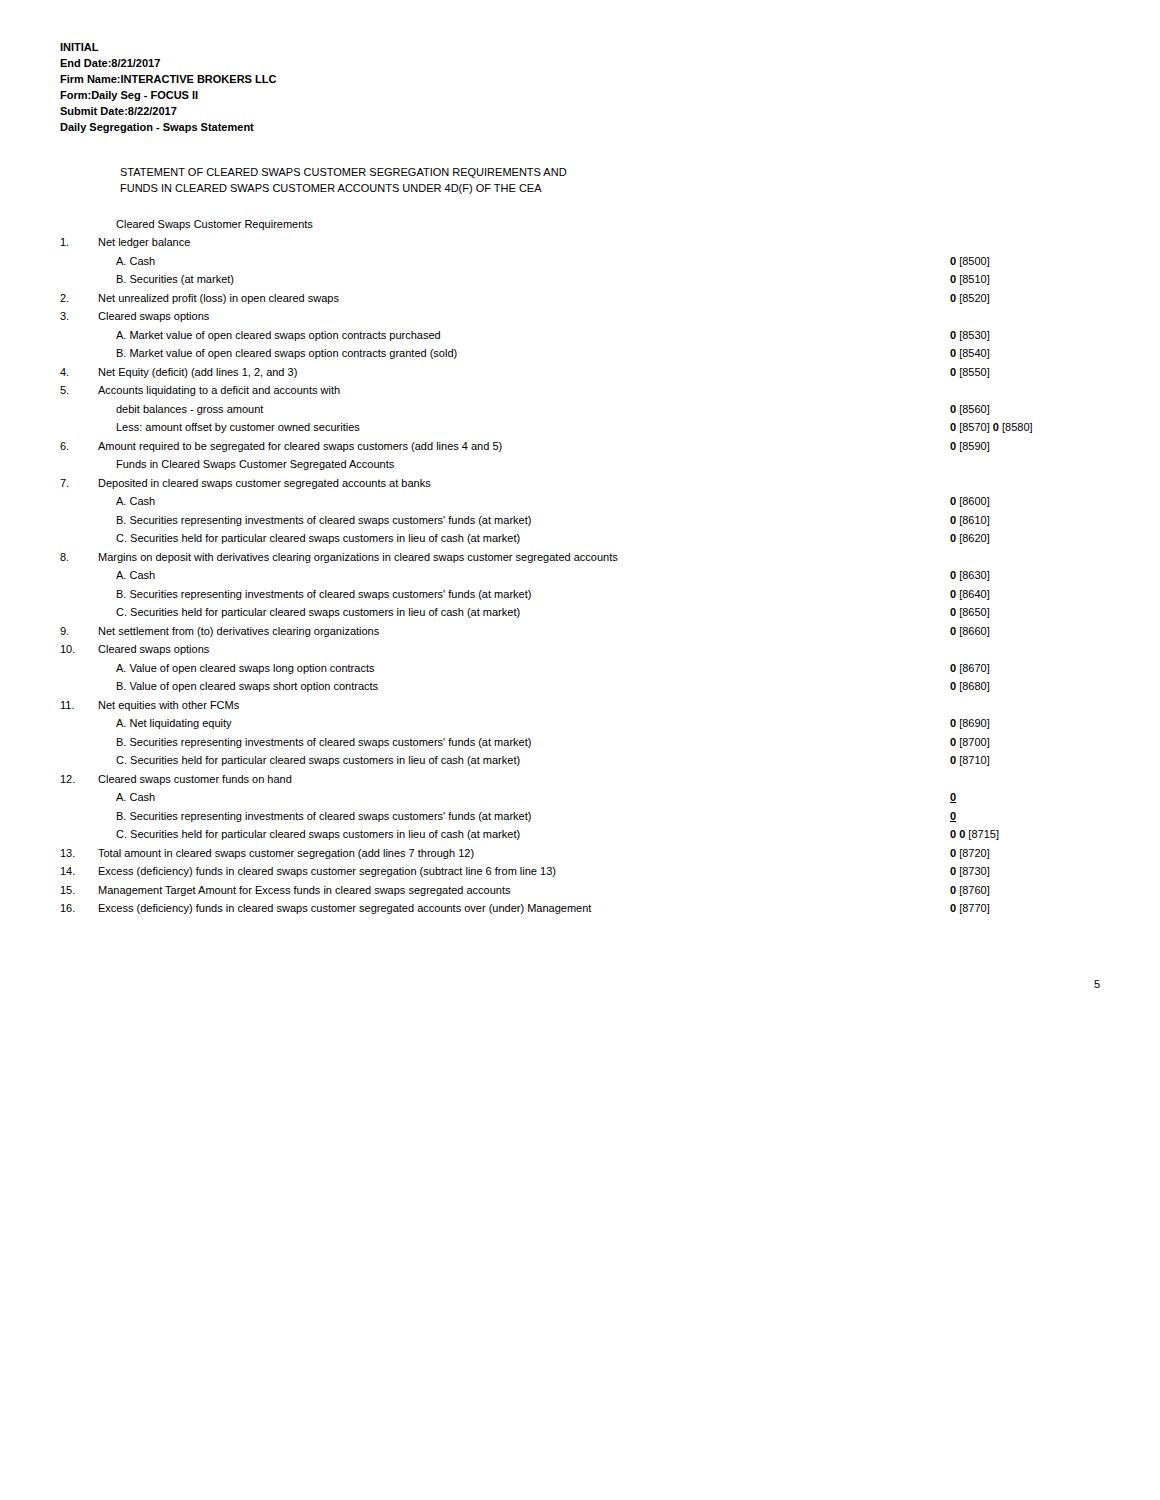INITIAL
End Date:8/21/2017
Firm Name:INTERACTIVE BROKERS LLC
Form:Daily Seg - FOCUS II
Submit Date:8/22/2017
Daily Segregation - Swaps Statement
STATEMENT OF CLEARED SWAPS CUSTOMER SEGREGATION REQUIREMENTS AND
FUNDS IN CLEARED SWAPS CUSTOMER ACCOUNTS UNDER 4D(F) OF THE CEA
| | Cleared Swaps Customer Requirements | |
| 1. | Net ledger balance | |
| | A. Cash | 0 [8500] |
| | B. Securities (at market) | 0 [8510] |
| 2. | Net unrealized profit (loss) in open cleared swaps | 0 [8520] |
| 3. | Cleared swaps options | |
| | A. Market value of open cleared swaps option contracts purchased | 0 [8530] |
| | B. Market value of open cleared swaps option contracts granted (sold) | 0 [8540] |
| 4. | Net Equity (deficit) (add lines 1, 2, and 3) | 0 [8550] |
| 5. | Accounts liquidating to a deficit and accounts with | |
| | debit balances - gross amount | 0 [8560] |
| | Less: amount offset by customer owned securities | 0 [8570] 0 [8580] |
| 6. | Amount required to be segregated for cleared swaps customers (add lines 4 and 5) | 0 [8590] |
| | Funds in Cleared Swaps Customer Segregated Accounts | |
| 7. | Deposited in cleared swaps customer segregated accounts at banks | |
| | A. Cash | 0 [8600] |
| | B. Securities representing investments of cleared swaps customers' funds (at market) | 0 [8610] |
| | C. Securities held for particular cleared swaps customers in lieu of cash (at market) | 0 [8620] |
| 8. | Margins on deposit with derivatives clearing organizations in cleared swaps customer segregated accounts | |
| | A. Cash | 0 [8630] |
| | B. Securities representing investments of cleared swaps customers' funds (at market) | 0 [8640] |
| | C. Securities held for particular cleared swaps customers in lieu of cash (at market) | 0 [8650] |
| 9. | Net settlement from (to) derivatives clearing organizations | 0 [8660] |
| 10. | Cleared swaps options | |
| | A. Value of open cleared swaps long option contracts | 0 [8670] |
| | B. Value of open cleared swaps short option contracts | 0 [8680] |
| 11. | Net equities with other FCMs | |
| | A. Net liquidating equity | 0 [8690] |
| | B. Securities representing investments of cleared swaps customers' funds (at market) | 0 [8700] |
| | C. Securities held for particular cleared swaps customers in lieu of cash (at market) | 0 [8710] |
| 12. | Cleared swaps customer funds on hand | |
| | A. Cash | 0 |
| | B. Securities representing investments of cleared swaps customers' funds (at market) | 0 |
| | C. Securities held for particular cleared swaps customers in lieu of cash (at market) | 0 0 [8715] |
| 13. | Total amount in cleared swaps customer segregation (add lines 7 through 12) | 0 [8720] |
| 14. | Excess (deficiency) funds in cleared swaps customer segregation (subtract line 6 from line 13) | 0 [8730] |
| 15. | Management Target Amount for Excess funds in cleared swaps segregated accounts | 0 [8760] |
| 16. | Excess (deficiency) funds in cleared swaps customer segregated accounts over (under) Management | 0 [8770] |
5